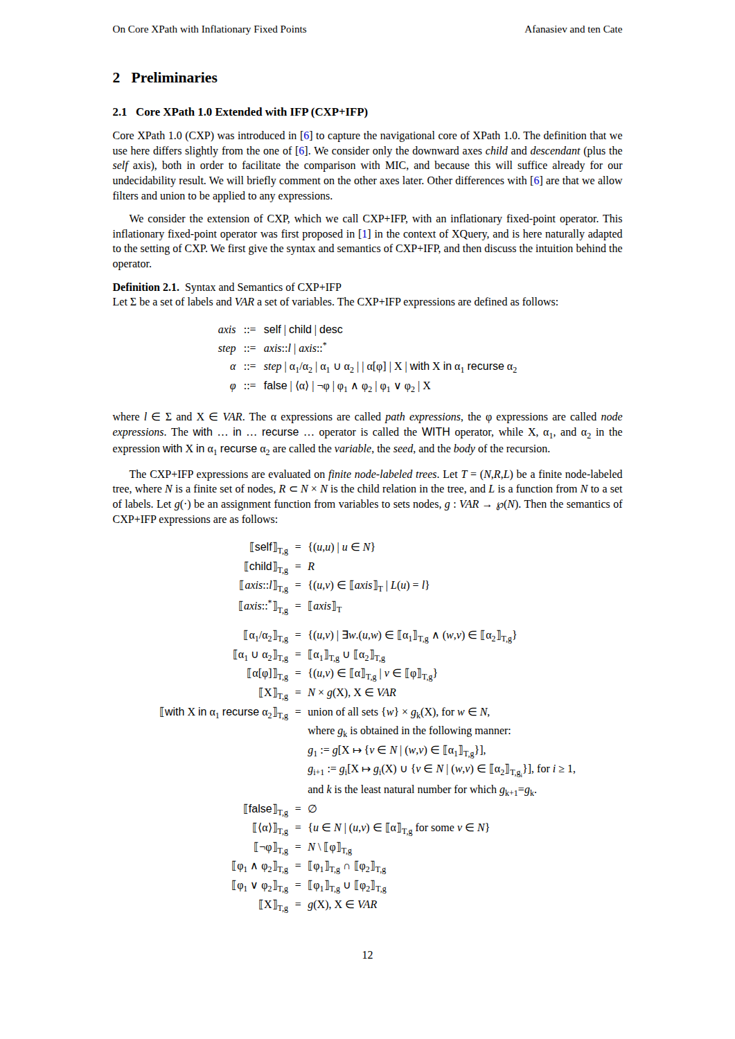On Core XPath with Inflationary Fixed Points Afanasiev and ten Cate
2 Preliminaries
2.1 Core XPath 1.0 Extended with IFP (CXP+IFP)
Core XPath 1.0 (CXP) was introduced in [6] to capture the navigational core of XPath 1.0. The definition that we use here differs slightly from the one of [6]. We consider only the downward axes child and descendant (plus the self axis), both in order to facilitate the comparison with MIC, and because this will suffice already for our undecidability result. We will briefly comment on the other axes later. Other differences with [6] are that we allow filters and union to be applied to any expressions.
We consider the extension of CXP, which we call CXP+IFP, with an inflationary fixed-point operator. This inflationary fixed-point operator was first proposed in [1] in the context of XQuery, and is here naturally adapted to the setting of CXP. We first give the syntax and semantics of CXP+IFP, and then discuss the intuition behind the operator.
Definition 2.1. Syntax and Semantics of CXP+IFP
Let Σ be a set of labels and VAR a set of variables. The CXP+IFP expressions are defined as follows:
| axis | ::= | self / child / desc |
| step | ::= | axis :: l / axis :: * |
| α | ::= | step / α 1 /α 2 / α 1 ∪ α 2 / / α[φ] / X / with X in α 1 recurse α 2 |
| φ | ::= | false / ⟨α⟩ / ¬φ / φ 1 ∧ φ 2 / φ 1 ∨ φ 2 / X |
where l ∈ Σ and X ∈ VAR. The α expressions are called path expressions, the φ expressions are called node expressions. The with … in … recurse … operator is called the WITH operator, while X, α1, and α2 in the expression with X in α1 recurse α2 are called the variable, the seed, and the body of the recursion.
The CXP+IFP expressions are evaluated on finite node-labeled trees. Let T = (N,R,L) be a finite node-labeled tree, where N is a finite set of nodes, R ⊂ N × N is the child relation in the tree, and L is a function from N to a set of labels. Let g(·) be an assignment function from variables to sets nodes, g : VAR → ℘(N). Then the semantics of CXP+IFP expressions are as follows:
| ⟦ self ⟧ T,g | = | {( u , u ) / u ∈ N } |
| ⟦ child ⟧ T,g | = | R |
| ⟦ axis :: l ⟧ T,g | = | {( u , v ) ∈ ⟦ axis ⟧ T / L ( u ) = l } |
| ⟦ axis :: * ⟧ T,g | = | ⟦ axis ⟧ T |
| ⟦α 1 /α 2 ⟧ T,g | = | {( u , v ) / ∃ w .( u , w ) ∈ ⟦α 1 ⟧ T,g ∧ ( w , v ) ∈ ⟦α 2 ⟧ T,g } |
| ⟦α 1 ∪ α 2 ⟧ T,g | = | ⟦α 1 ⟧ T,g ∪ ⟦α 2 ⟧ T,g |
| ⟦α[φ]⟧ T,g | = | {( u , v ) ∈ ⟦α⟧ T,g / v ∈ ⟦φ⟧ T,g } |
| ⟦X⟧ T,g | = | N × g (X), X ∈ VAR |
| ⟦ with X in α 1 recurse α 2 ⟧ T,g | = | union of all sets { w } × g k (X), for w ∈ N , |
| | | where g k is obtained in the following manner: |
| | | g 1 := g [X ↦ { v ∈ N / ( w , v ) ∈ ⟦α 1 ⟧ T,g }], |
| | | g i+1 := g i [X ↦ g i (X) ∪ { v ∈ N / ( w , v ) ∈ ⟦α 2 ⟧ T,g i }], for i ≥ 1, |
| | | and k is the least natural number for which g k+1 = g k . |
| ⟦ false ⟧ T,g | = | ∅ |
| ⟦⟨α⟩⟧ T,g | = | { u ∈ N / ( u , v ) ∈ ⟦α⟧ T,g for some v ∈ N } |
| ⟦¬φ⟧ T,g | = | N \ ⟦φ⟧ T,g |
| ⟦φ 1 ∧ φ 2 ⟧ T,g | = | ⟦φ 1 ⟧ T,g ∩ ⟦φ 2 ⟧ T,g |
| ⟦φ 1 ∨ φ 2 ⟧ T,g | = | ⟦φ 1 ⟧ T,g ∪ ⟦φ 2 ⟧ T,g |
| ⟦X⟧ T,g | = | g (X), X ∈ VAR |
12